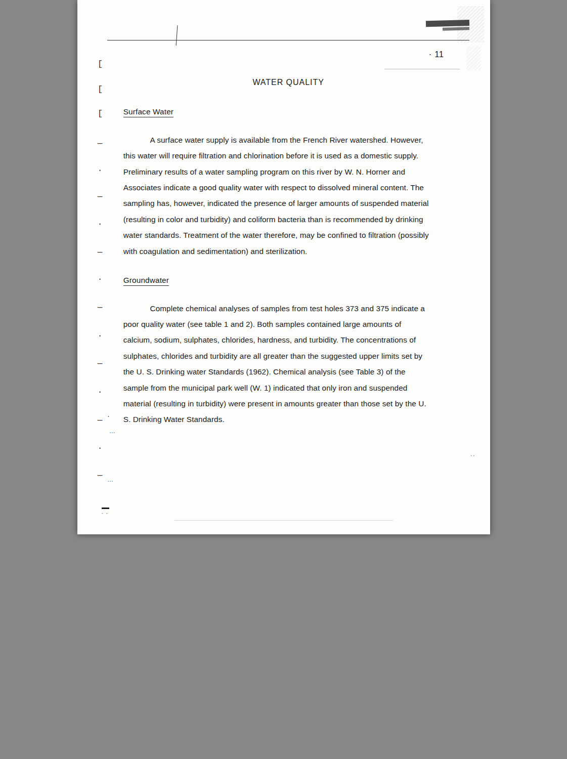·11
[ [ [ — · — · — · — · — · — · —
WATER QUALITY
Surface Water
A surface water supply is available from the French River watershed. However, this water will require filtration and chlorination before it is used as a domestic supply. Preliminary results of a water sampling program on this river by W. N. Horner and Associates indicate a good quality water with respect to dissolved mineral content. The sampling has, however, indicated the presence of larger amounts of suspended material (resulting in color and turbidity) and coliform bacteria than is recommended by drinking water standards. Treatment of the water therefore, may be confined to filtration (possibly with coagulation and sedimentation) and sterilization.
Groundwater
Complete chemical analyses of samples from test holes 373 and 375 indicate a poor quality water (see table 1 and 2). Both samples contained large amounts of calcium, sodium, sulphates, chlorides, hardness, and turbidity. The concentrations of sulphates, chlorides and turbidity are all greater than the suggested upper limits set by the U. S. Drinking water Standards (1962). Chemical analysis (see Table 3) of the sample from the municipal park well (W. 1) indicated that only iron and suspended material (resulting in turbidity) were present in amounts greater than those set by the U. S. Drinking Water Standards.
·
…
…
··
· ·